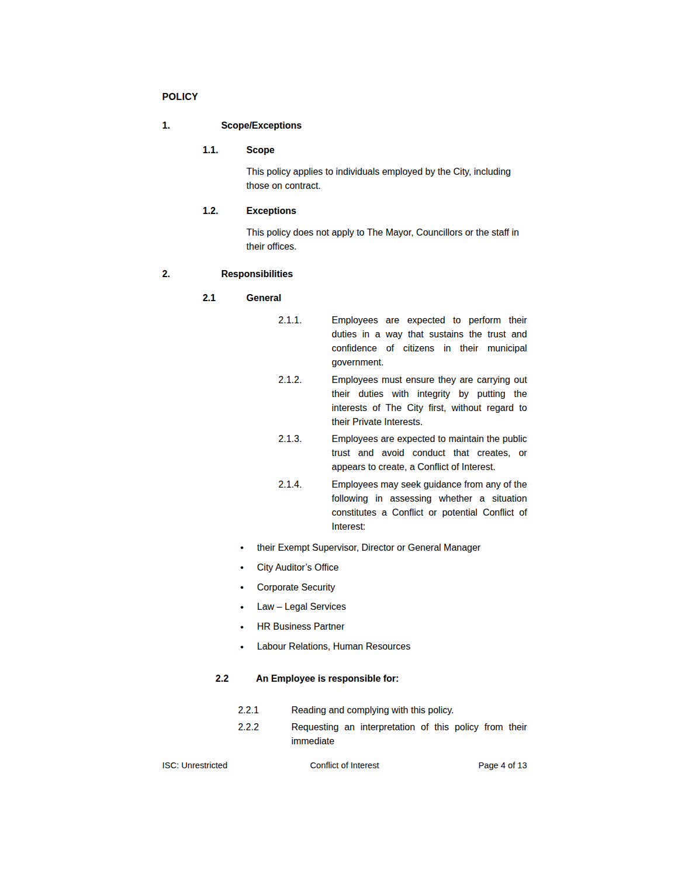POLICY
1. Scope/Exceptions
1.1. Scope
This policy applies to individuals employed by the City, including those on contract.
1.2. Exceptions
This policy does not apply to The Mayor, Councillors or the staff in their offices.
2. Responsibilities
2.1 General
2.1.1. Employees are expected to perform their duties in a way that sustains the trust and confidence of citizens in their municipal government.
2.1.2. Employees must ensure they are carrying out their duties with integrity by putting the interests of The City first, without regard to their Private Interests.
2.1.3. Employees are expected to maintain the public trust and avoid conduct that creates, or appears to create, a Conflict of Interest.
2.1.4. Employees may seek guidance from any of the following in assessing whether a situation constitutes a Conflict or potential Conflict of Interest:
their Exempt Supervisor, Director or General Manager
City Auditor’s Office
Corporate Security
Law – Legal Services
HR Business Partner
Labour Relations, Human Resources
2.2 An Employee is responsible for:
2.2.1 Reading and complying with this policy.
2.2.2 Requesting an interpretation of this policy from their immediate
ISC: Unrestricted Conflict of Interest Page 4 of 13